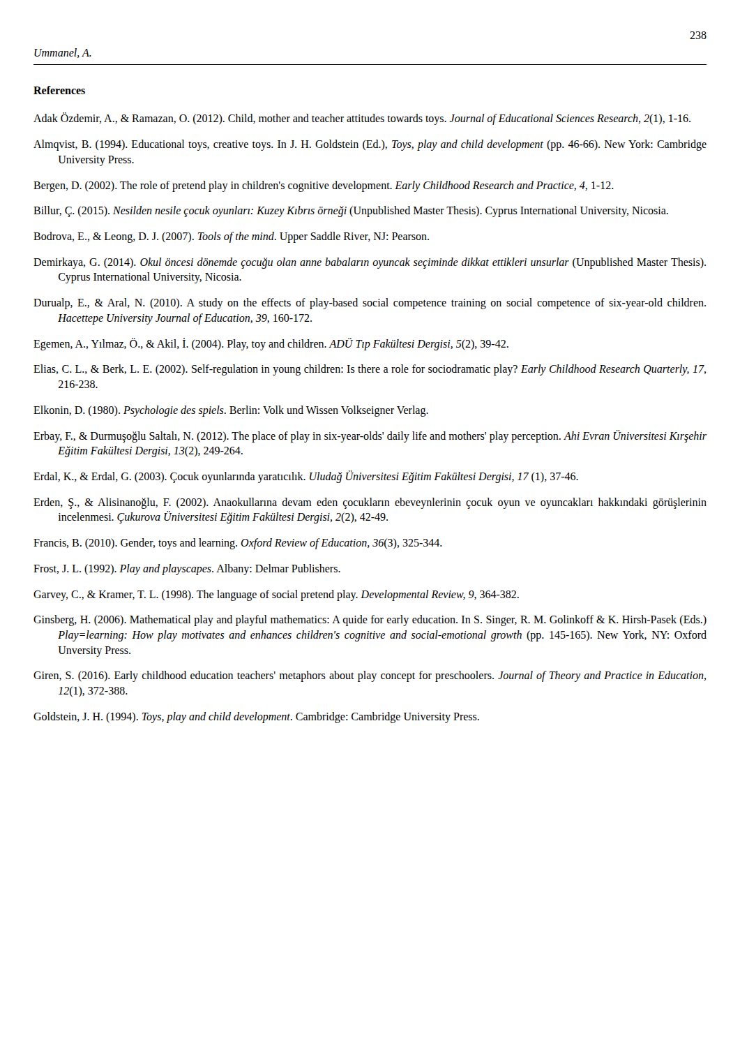238
Ummanel, A.
References
Adak Özdemir, A., & Ramazan, O. (2012). Child, mother and teacher attitudes towards toys. Journal of Educational Sciences Research, 2(1), 1-16.
Almqvist, B. (1994). Educational toys, creative toys. In J. H. Goldstein (Ed.), Toys, play and child development (pp. 46-66). New York: Cambridge University Press.
Bergen, D. (2002). The role of pretend play in children's cognitive development. Early Childhood Research and Practice, 4, 1-12.
Billur, Ç. (2015). Nesilden nesile çocuk oyunları: Kuzey Kıbrıs örneği (Unpublished Master Thesis). Cyprus International University, Nicosia.
Bodrova, E., & Leong, D. J. (2007). Tools of the mind. Upper Saddle River, NJ: Pearson.
Demirkaya, G. (2014). Okul öncesi dönemde çocuğu olan anne babaların oyuncak seçiminde dikkat ettikleri unsurlar (Unpublished Master Thesis). Cyprus International University, Nicosia.
Durualp, E., & Aral, N. (2010). A study on the effects of play-based social competence training on social competence of six-year-old children. Hacettepe University Journal of Education, 39, 160-172.
Egemen, A., Yılmaz, Ö., & Akil, İ. (2004). Play, toy and children. ADÜ Tıp Fakültesi Dergisi, 5(2), 39-42.
Elias, C. L., & Berk, L. E. (2002). Self-regulation in young children: Is there a role for sociodramatic play? Early Childhood Research Quarterly, 17, 216-238.
Elkonin, D. (1980). Psychologie des spiels. Berlin: Volk und Wissen Volkseigner Verlag.
Erbay, F., & Durmuşoğlu Saltalı, N. (2012). The place of play in six-year-olds' daily life and mothers' play perception. Ahi Evran Üniversitesi Kırşehir Eğitim Fakültesi Dergisi, 13(2), 249-264.
Erdal, K., & Erdal, G. (2003). Çocuk oyunlarında yaratıcılık. Uludağ Üniversitesi Eğitim Fakültesi Dergisi, 17 (1), 37-46.
Erden, Ş., & Alisinanoğlu, F. (2002). Anaokullarına devam eden çocukların ebeveynlerinin çocuk oyun ve oyuncakları hakkındaki görüşlerinin incelenmesi. Çukurova Üniversitesi Eğitim Fakültesi Dergisi, 2(2), 42-49.
Francis, B. (2010). Gender, toys and learning. Oxford Review of Education, 36(3), 325-344.
Frost, J. L. (1992). Play and playscapes. Albany: Delmar Publishers.
Garvey, C., & Kramer, T. L. (1998). The language of social pretend play. Developmental Review, 9, 364-382.
Ginsberg, H. (2006). Mathematical play and playful mathematics: A quide for early education. In S. Singer, R. M. Golinkoff & K. Hirsh-Pasek (Eds.) Play=learning: How play motivates and enhances children's cognitive and social-emotional growth (pp. 145-165). New York, NY: Oxford Unversity Press.
Giren, S. (2016). Early childhood education teachers' metaphors about play concept for preschoolers. Journal of Theory and Practice in Education, 12(1), 372-388.
Goldstein, J. H. (1994). Toys, play and child development. Cambridge: Cambridge University Press.